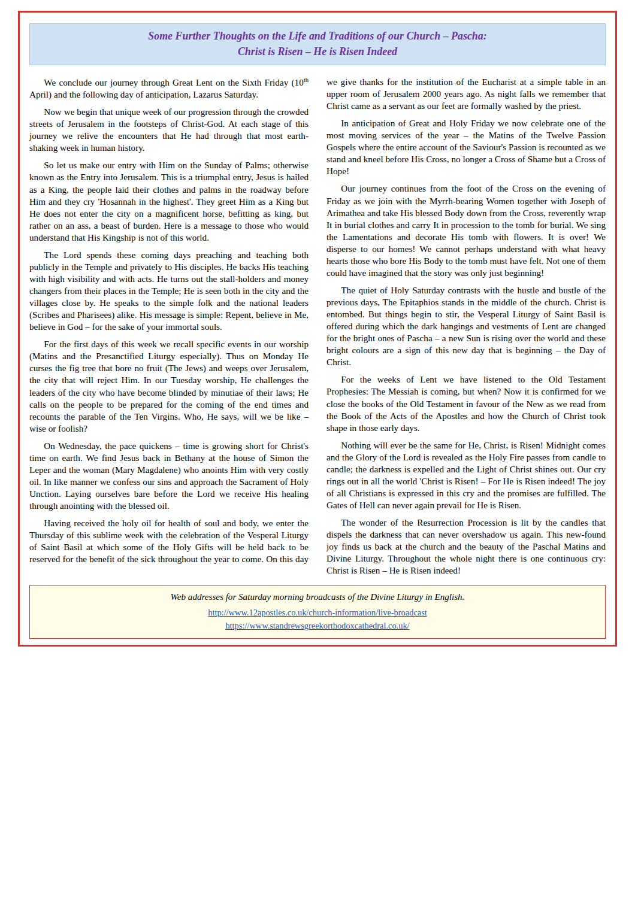Some Further Thoughts on the Life and Traditions of our Church – Pascha:
Christ is Risen – He is Risen Indeed
We conclude our journey through Great Lent on the Sixth Friday (10th April) and the following day of anticipation, Lazarus Saturday.
Now we begin that unique week of our progression through the crowded streets of Jerusalem in the footsteps of Christ-God. At each stage of this journey we relive the encounters that He had through that most earth-shaking week in human history.
So let us make our entry with Him on the Sunday of Palms; otherwise known as the Entry into Jerusalem. This is a triumphal entry, Jesus is hailed as a King, the people laid their clothes and palms in the roadway before Him and they cry 'Hosannah in the highest'. They greet Him as a King but He does not enter the city on a magnificent horse, befitting as king, but rather on an ass, a beast of burden. Here is a message to those who would understand that His Kingship is not of this world.
The Lord spends these coming days preaching and teaching both publicly in the Temple and privately to His disciples. He backs His teaching with high visibility and with acts. He turns out the stall-holders and money changers from their places in the Temple; He is seen both in the city and the villages close by. He speaks to the simple folk and the national leaders (Scribes and Pharisees) alike. His message is simple: Repent, believe in Me, believe in God – for the sake of your immortal souls.
For the first days of this week we recall specific events in our worship (Matins and the Presanctified Liturgy especially). Thus on Monday He curses the fig tree that bore no fruit (The Jews) and weeps over Jerusalem, the city that will reject Him. In our Tuesday worship, He challenges the leaders of the city who have become blinded by minutiae of their laws; He calls on the people to be prepared for the coming of the end times and recounts the parable of the Ten Virgins. Who, He says, will we be like – wise or foolish?
On Wednesday, the pace quickens – time is growing short for Christ's time on earth. We find Jesus back in Bethany at the house of Simon the Leper and the woman (Mary Magdalene) who anoints Him with very costly oil. In like manner we confess our sins and approach the Sacrament of Holy Unction. Laying ourselves bare before the Lord we receive His healing through anointing with the blessed oil.
Having received the holy oil for health of soul and body, we enter the Thursday of this sublime week with the celebration of the Vesperal Liturgy of Saint Basil at which some of the Holy Gifts will be held back to be reserved for the benefit of the sick throughout the year to come. On this day we give thanks for the institution of the Eucharist at a simple table in an upper room of Jerusalem 2000 years ago. As night falls we remember that Christ came as a servant as our feet are formally washed by the priest.
In anticipation of Great and Holy Friday we now celebrate one of the most moving services of the year – the Matins of the Twelve Passion Gospels where the entire account of the Saviour's Passion is recounted as we stand and kneel before His Cross, no longer a Cross of Shame but a Cross of Hope!
Our journey continues from the foot of the Cross on the evening of Friday as we join with the Myrrh-bearing Women together with Joseph of Arimathea and take His blessed Body down from the Cross, reverently wrap It in burial clothes and carry It in procession to the tomb for burial. We sing the Lamentations and decorate His tomb with flowers. It is over! We disperse to our homes! We cannot perhaps understand with what heavy hearts those who bore His Body to the tomb must have felt. Not one of them could have imagined that the story was only just beginning!
The quiet of Holy Saturday contrasts with the hustle and bustle of the previous days, The Epitaphios stands in the middle of the church. Christ is entombed. But things begin to stir, the Vesperal Liturgy of Saint Basil is offered during which the dark hangings and vestments of Lent are changed for the bright ones of Pascha – a new Sun is rising over the world and these bright colours are a sign of this new day that is beginning – the Day of Christ.
For the weeks of Lent we have listened to the Old Testament Prophesies: The Messiah is coming, but when? Now it is confirmed for we close the books of the Old Testament in favour of the New as we read from the Book of the Acts of the Apostles and how the Church of Christ took shape in those early days.
Nothing will ever be the same for He, Christ, is Risen! Midnight comes and the Glory of the Lord is revealed as the Holy Fire passes from candle to candle; the darkness is expelled and the Light of Christ shines out. Our cry rings out in all the world 'Christ is Risen! – For He is Risen indeed! The joy of all Christians is expressed in this cry and the promises are fulfilled. The Gates of Hell can never again prevail for He is Risen.
The wonder of the Resurrection Procession is lit by the candles that dispels the darkness that can never overshadow us again. This new-found joy finds us back at the church and the beauty of the Paschal Matins and Divine Liturgy. Throughout the whole night there is one continuous cry: Christ is Risen – He is Risen indeed!
Web addresses for Saturday morning broadcasts of the Divine Liturgy in English.
http://www.12apostles.co.uk/church-information/live-broadcast
https://www.standrewsgreekorthodoxcathedral.co.uk/